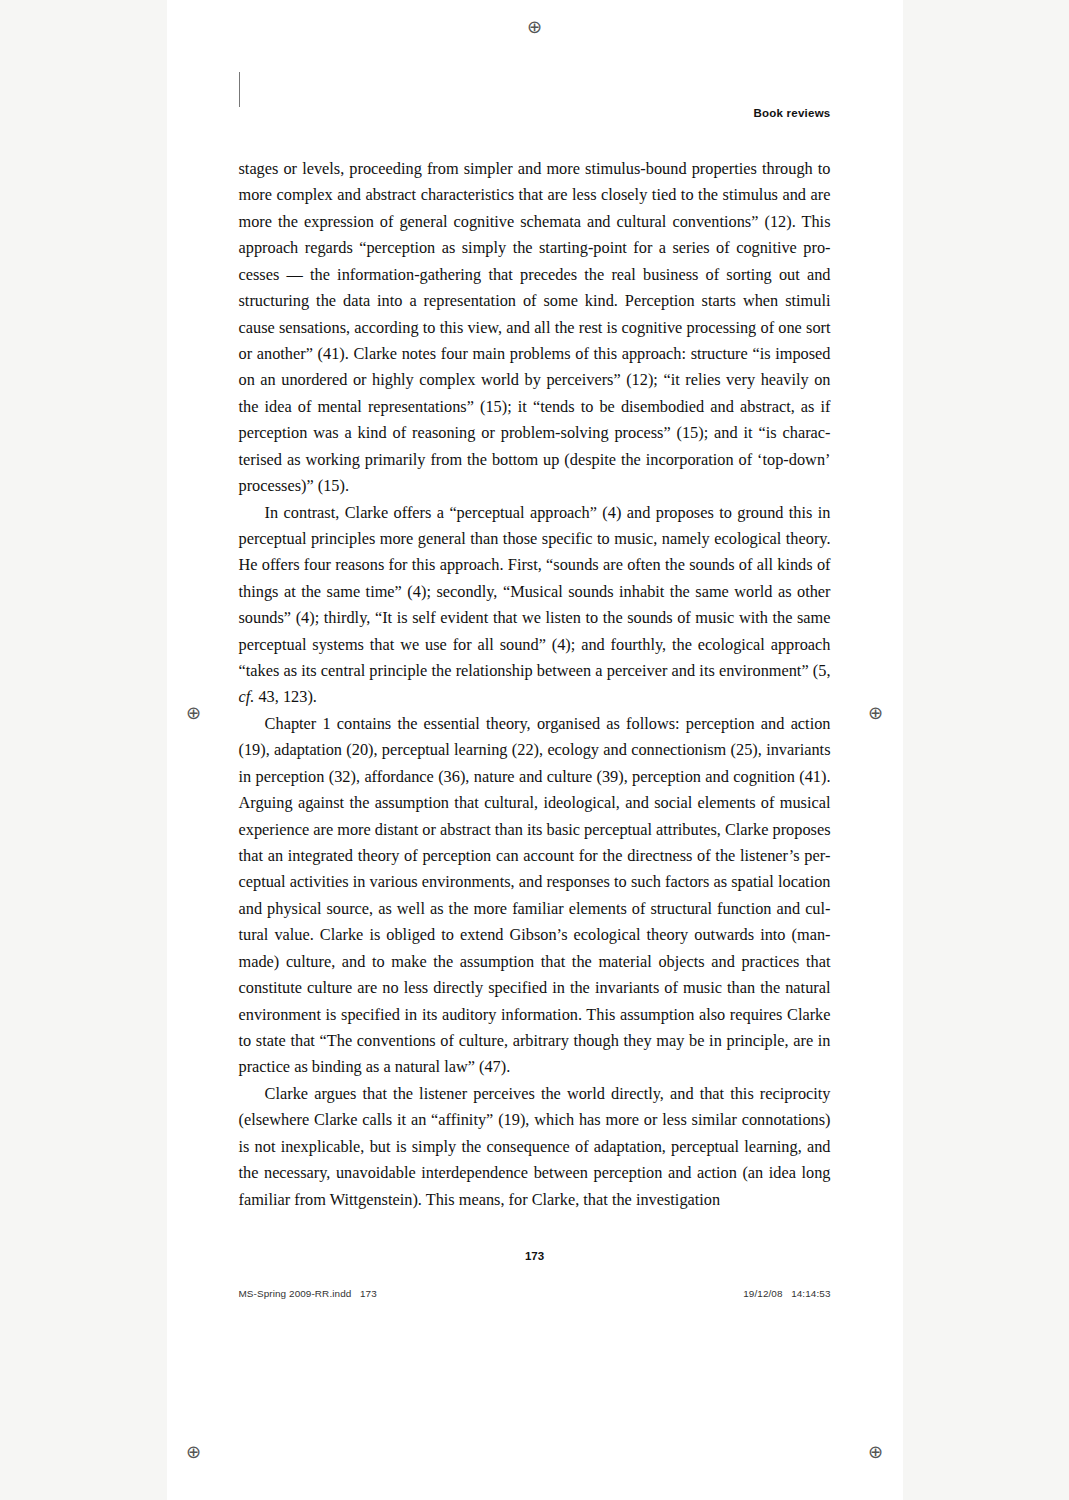⊕
⊕
⊕
⊕
⊕
Book reviews
stages or levels, proceeding from simpler and more stimulus-bound properties through to more complex and abstract characteristics that are less closely tied to the stimulus and are more the expression of general cognitive schemata and cultural conventions” (12). This approach regards “perception as simply the starting-point for a series of cognitive processes — the information-gathering that precedes the real business of sorting out and structuring the data into a representation of some kind. Perception starts when stimuli cause sensations, according to this view, and all the rest is cognitive processing of one sort or another” (41). Clarke notes four main problems of this approach: structure “is imposed on an unordered or highly complex world by perceivers” (12); “it relies very heavily on the idea of mental representations” (15); it “tends to be disembodied and abstract, as if perception was a kind of reasoning or problem-solving process” (15); and it “is characterised as working primarily from the bottom up (despite the incorporation of ‘top-down’ processes)” (15).
In contrast, Clarke offers a “perceptual approach” (4) and proposes to ground this in perceptual principles more general than those specific to music, namely ecological theory. He offers four reasons for this approach. First, “sounds are often the sounds of all kinds of things at the same time” (4); secondly, “Musical sounds inhabit the same world as other sounds” (4); thirdly, “It is self evident that we listen to the sounds of music with the same perceptual systems that we use for all sound” (4); and fourthly, the ecological approach “takes as its central principle the relationship between a perceiver and its environment” (5, cf. 43, 123).
Chapter 1 contains the essential theory, organised as follows: perception and action (19), adaptation (20), perceptual learning (22), ecology and connectionism (25), invariants in perception (32), affordance (36), nature and culture (39), perception and cognition (41). Arguing against the assumption that cultural, ideological, and social elements of musical experience are more distant or abstract than its basic perceptual attributes, Clarke proposes that an integrated theory of perception can account for the directness of the listener’s perceptual activities in various environments, and responses to such factors as spatial location and physical source, as well as the more familiar elements of structural function and cultural value. Clarke is obliged to extend Gibson’s ecological theory outwards into (man-made) culture, and to make the assumption that the material objects and practices that constitute culture are no less directly specified in the invariants of music than the natural environment is specified in its auditory information. This assumption also requires Clarke to state that “The conventions of culture, arbitrary though they may be in principle, are in practice as binding as a natural law” (47).
Clarke argues that the listener perceives the world directly, and that this reciprocity (elsewhere Clarke calls it an “affinity” (19), which has more or less similar connotations) is not inexplicable, but is simply the consequence of adaptation, perceptual learning, and the necessary, unavoidable interdependence between perception and action (an idea long familiar from Wittgenstein). This means, for Clarke, that the investigation
173
MS-Spring 2009-RR.indd 173 19/12/08 14:14:53